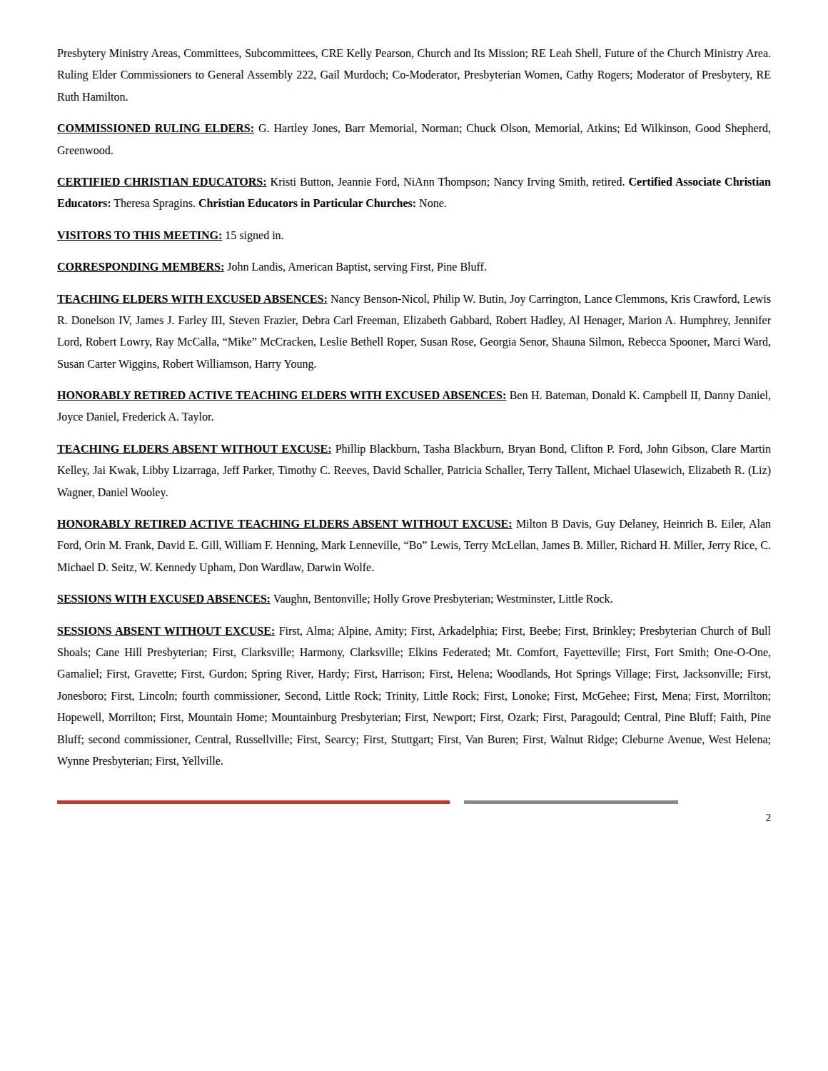Presbytery Ministry Areas, Committees, Subcommittees, CRE Kelly Pearson, Church and Its Mission; RE Leah Shell, Future of the Church Ministry Area. Ruling Elder Commissioners to General Assembly 222, Gail Murdoch; Co-Moderator, Presbyterian Women, Cathy Rogers; Moderator of Presbytery, RE Ruth Hamilton.
COMMISSIONED RULING ELDERS: G. Hartley Jones, Barr Memorial, Norman; Chuck Olson, Memorial, Atkins; Ed Wilkinson, Good Shepherd, Greenwood.
CERTIFIED CHRISTIAN EDUCATORS: Kristi Button, Jeannie Ford, NiAnn Thompson; Nancy Irving Smith, retired. Certified Associate Christian Educators: Theresa Spragins. Christian Educators in Particular Churches: None.
VISITORS TO THIS MEETING: 15 signed in.
CORRESPONDING MEMBERS: John Landis, American Baptist, serving First, Pine Bluff.
TEACHING ELDERS WITH EXCUSED ABSENCES: Nancy Benson-Nicol, Philip W. Butin, Joy Carrington, Lance Clemmons, Kris Crawford, Lewis R. Donelson IV, James J. Farley III, Steven Frazier, Debra Carl Freeman, Elizabeth Gabbard, Robert Hadley, Al Henager, Marion A. Humphrey, Jennifer Lord, Robert Lowry, Ray McCalla, “Mike” McCracken, Leslie Bethell Roper, Susan Rose, Georgia Senor, Shauna Silmon, Rebecca Spooner, Marci Ward, Susan Carter Wiggins, Robert Williamson, Harry Young.
HONORABLY RETIRED ACTIVE TEACHING ELDERS WITH EXCUSED ABSENCES: Ben H. Bateman, Donald K. Campbell II, Danny Daniel, Joyce Daniel, Frederick A. Taylor.
TEACHING ELDERS ABSENT WITHOUT EXCUSE: Phillip Blackburn, Tasha Blackburn, Bryan Bond, Clifton P. Ford, John Gibson, Clare Martin Kelley, Jai Kwak, Libby Lizarraga, Jeff Parker, Timothy C. Reeves, David Schaller, Patricia Schaller, Terry Tallent, Michael Ulasewich, Elizabeth R. (Liz) Wagner, Daniel Wooley.
HONORABLY RETIRED ACTIVE TEACHING ELDERS ABSENT WITHOUT EXCUSE: Milton B Davis, Guy Delaney, Heinrich B. Eiler, Alan Ford, Orin M. Frank, David E. Gill, William F. Henning, Mark Lenneville, “Bo” Lewis, Terry McLellan, James B. Miller, Richard H. Miller, Jerry Rice, C. Michael D. Seitz, W. Kennedy Upham, Don Wardlaw, Darwin Wolfe.
SESSIONS WITH EXCUSED ABSENCES: Vaughn, Bentonville; Holly Grove Presbyterian; Westminster, Little Rock.
SESSIONS ABSENT WITHOUT EXCUSE: First, Alma; Alpine, Amity; First, Arkadelphia; First, Beebe; First, Brinkley; Presbyterian Church of Bull Shoals; Cane Hill Presbyterian; First, Clarksville; Harmony, Clarksville; Elkins Federated; Mt. Comfort, Fayetteville; First, Fort Smith; One-O-One, Gamaliel; First, Gravette; First, Gurdon; Spring River, Hardy; First, Harrison; First, Helena; Woodlands, Hot Springs Village; First, Jacksonville; First, Jonesboro; First, Lincoln; fourth commissioner, Second, Little Rock; Trinity, Little Rock; First, Lonoke; First, McGehee; First, Mena; First, Morrilton; Hopewell, Morrilton; First, Mountain Home; Mountainburg Presbyterian; First, Newport; First, Ozark; First, Paragould; Central, Pine Bluff; Faith, Pine Bluff; second commissioner, Central, Russellville; First, Searcy; First, Stuttgart; First, Van Buren; First, Walnut Ridge; Cleburne Avenue, West Helena; Wynne Presbyterian; First, Yellville.
2